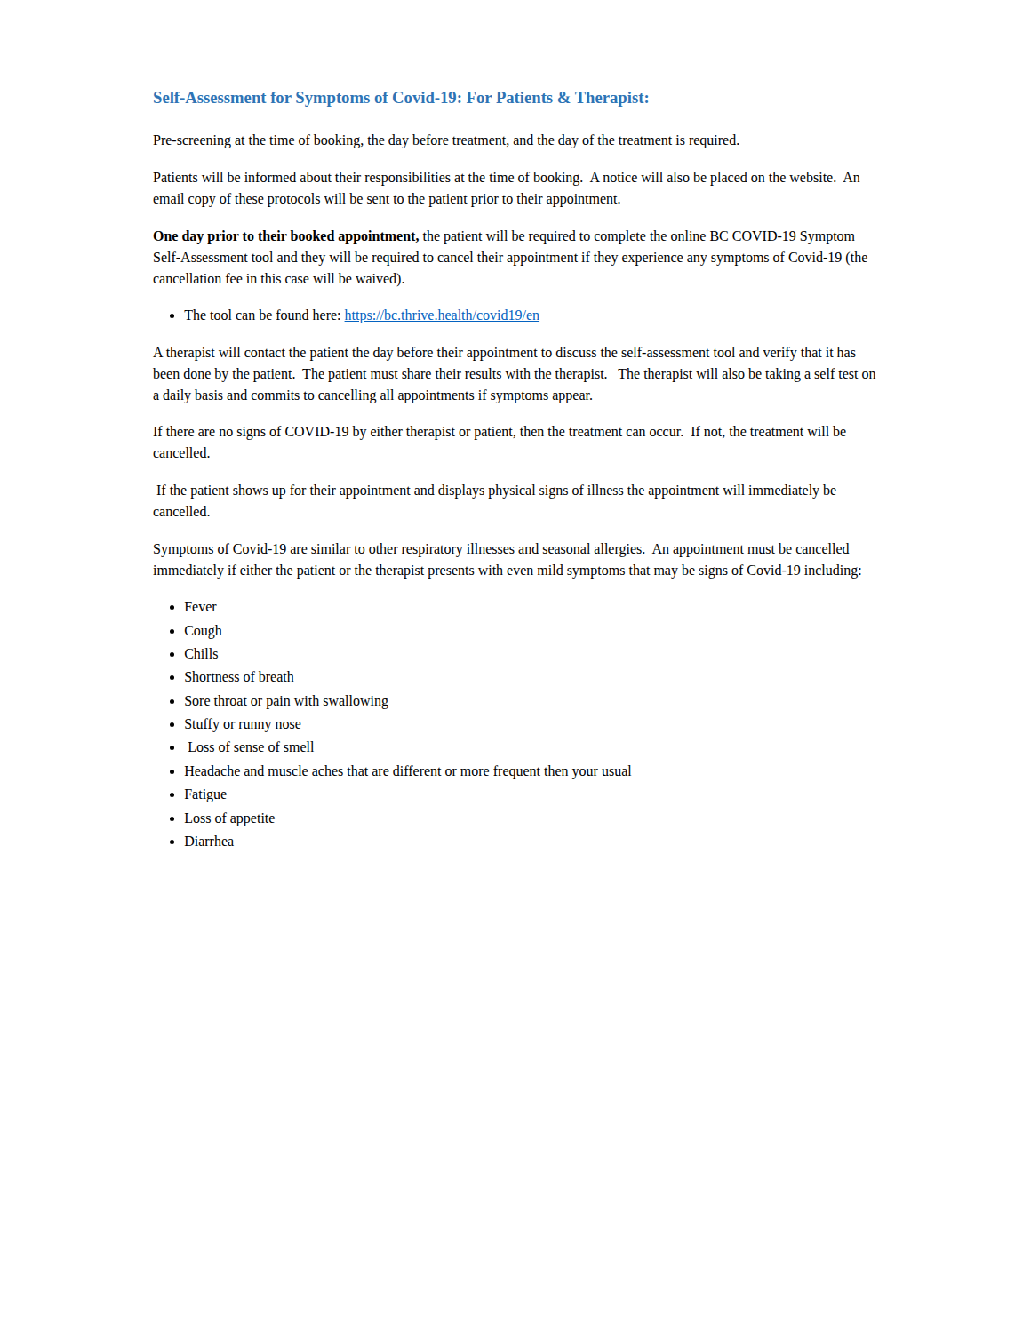Self-Assessment for Symptoms of Covid-19: For Patients & Therapist:
Pre-screening at the time of booking, the day before treatment, and the day of the treatment is required.
Patients will be informed about their responsibilities at the time of booking. A notice will also be placed on the website. An email copy of these protocols will be sent to the patient prior to their appointment.
One day prior to their booked appointment, the patient will be required to complete the online BC COVID-19 Symptom Self-Assessment tool and they will be required to cancel their appointment if they experience any symptoms of Covid-19 (the cancellation fee in this case will be waived).
The tool can be found here: https://bc.thrive.health/covid19/en
A therapist will contact the patient the day before their appointment to discuss the self-assessment tool and verify that it has been done by the patient. The patient must share their results with the therapist. The therapist will also be taking a self test on a daily basis and commits to cancelling all appointments if symptoms appear.
If there are no signs of COVID-19 by either therapist or patient, then the treatment can occur. If not, the treatment will be cancelled.
If the patient shows up for their appointment and displays physical signs of illness the appointment will immediately be cancelled.
Symptoms of Covid-19 are similar to other respiratory illnesses and seasonal allergies. An appointment must be cancelled immediately if either the patient or the therapist presents with even mild symptoms that may be signs of Covid-19 including:
Fever
Cough
Chills
Shortness of breath
Sore throat or pain with swallowing
Stuffy or runny nose
Loss of sense of smell
Headache and muscle aches that are different or more frequent then your usual
Fatigue
Loss of appetite
Diarrhea